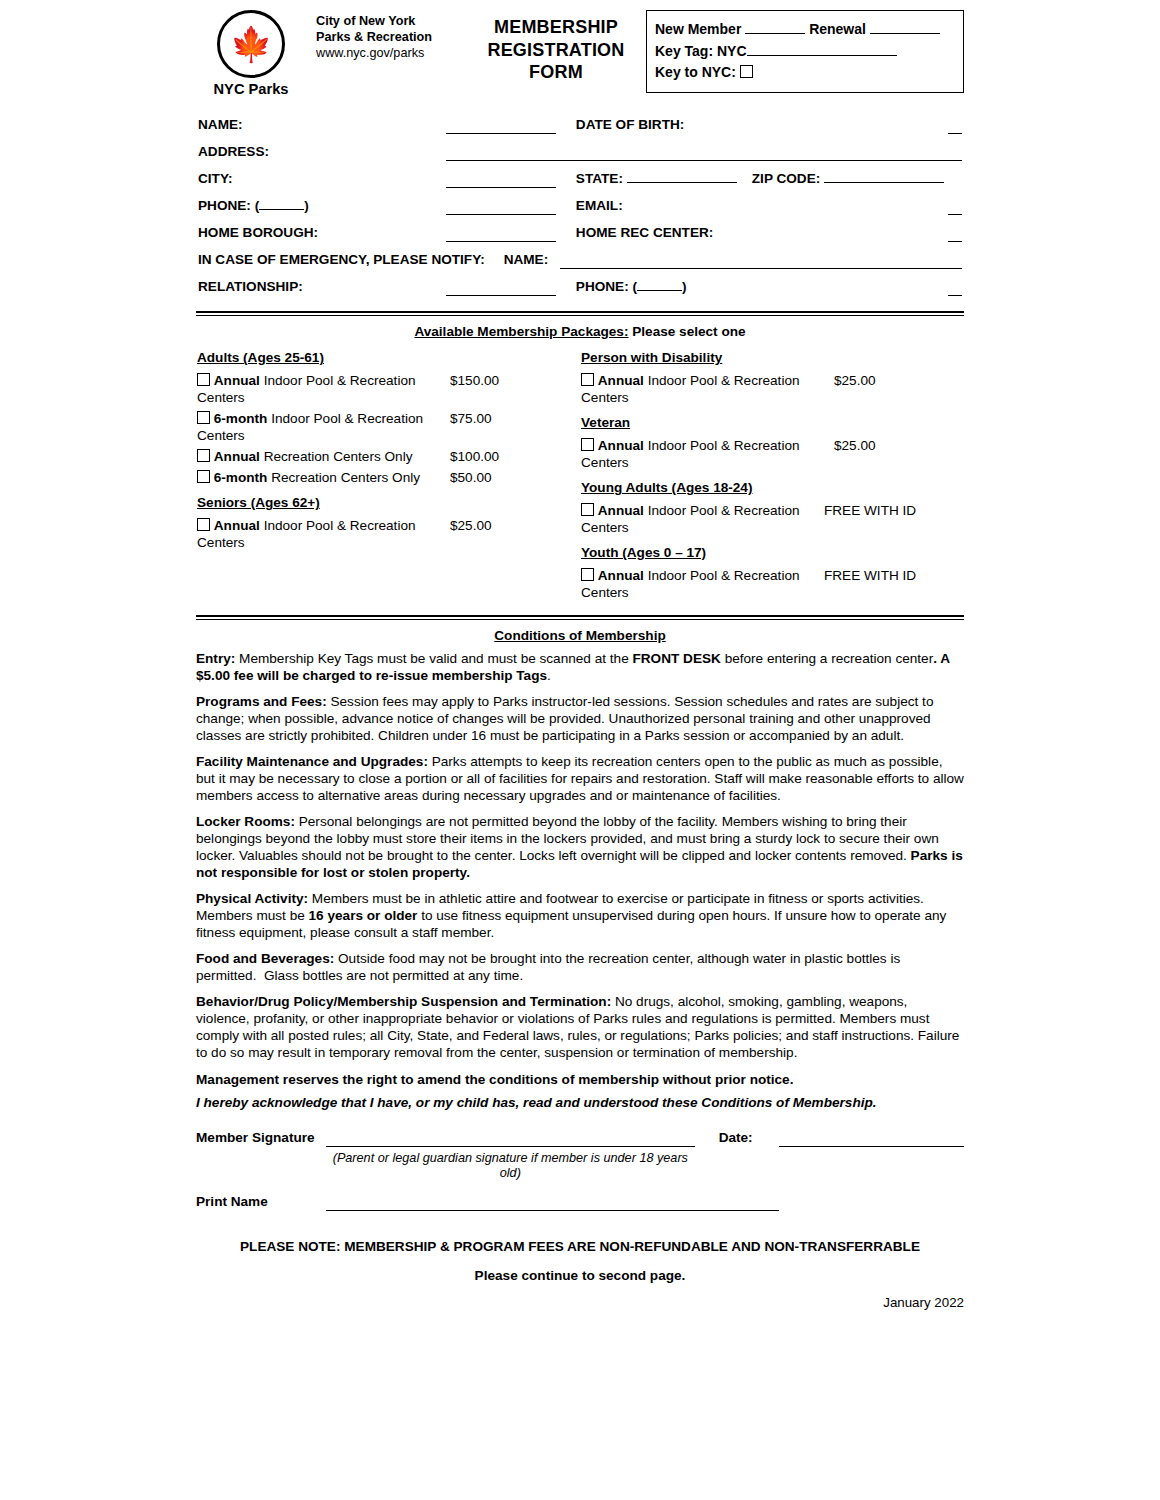🍁
NYC Parks
City of New York Parks & Recreation www.nyc.gov/parks
MEMBERSHIP REGISTRATION FORM
New Member Renewal
Key Tag: NYC
Key to NYC:
| NAME: | | DATE OF BIRTH: | |
| ADDRESS: | |
| CITY: | | STATE: ZIP CODE: | |
| PHONE: ( ) | | EMAIL: | |
| HOME BOROUGH: | | HOME REC CENTER: | |
| IN CASE OF EMERGENCY, PLEASE NOTIFY: NAME: | |
| RELATIONSHIP: | | PHONE: ( ) | |
Available Membership Packages: Please select one
| Adults (Ages 25-61) / Annual Indoor Pool & Recreation Centers / $150.00 / / 6-month Indoor Pool & Recreation Centers / $75.00 / / Annual Recreation Centers Only / $100.00 / / 6-month Recreation Centers Only / $50.00 / Seniors (Ages 62+) / Annual Indoor Pool & Recreation Centers / $25.00 / | Person with Disability / Annual Indoor Pool & Recreation Centers / $25.00 / Veteran / Annual Indoor Pool & Recreation Centers / $25.00 / Young Adults (Ages 18-24) / Annual Indoor Pool & Recreation Centers / FREE WITH ID / Youth (Ages 0 – 17) / Annual Indoor Pool & Recreation Centers / FREE WITH ID / |
Conditions of Membership
Entry: Membership Key Tags must be valid and must be scanned at the FRONT DESK before entering a recreation center. A $5.00 fee will be charged to re-issue membership Tags.
Programs and Fees: Session fees may apply to Parks instructor-led sessions. Session schedules and rates are subject to change; when possible, advance notice of changes will be provided. Unauthorized personal training and other unapproved classes are strictly prohibited. Children under 16 must be participating in a Parks session or accompanied by an adult.
Facility Maintenance and Upgrades: Parks attempts to keep its recreation centers open to the public as much as possible, but it may be necessary to close a portion or all of facilities for repairs and restoration. Staff will make reasonable efforts to allow members access to alternative areas during necessary upgrades and or maintenance of facilities.
Locker Rooms: Personal belongings are not permitted beyond the lobby of the facility. Members wishing to bring their belongings beyond the lobby must store their items in the lockers provided, and must bring a sturdy lock to secure their own locker. Valuables should not be brought to the center. Locks left overnight will be clipped and locker contents removed. Parks is not responsible for lost or stolen property.
Physical Activity: Members must be in athletic attire and footwear to exercise or participate in fitness or sports activities. Members must be 16 years or older to use fitness equipment unsupervised during open hours. If unsure how to operate any fitness equipment, please consult a staff member.
Food and Beverages: Outside food may not be brought into the recreation center, although water in plastic bottles is permitted. Glass bottles are not permitted at any time.
Behavior/Drug Policy/Membership Suspension and Termination: No drugs, alcohol, smoking, gambling, weapons, violence, profanity, or other inappropriate behavior or violations of Parks rules and regulations is permitted. Members must comply with all posted rules; all City, State, and Federal laws, rules, or regulations; Parks policies; and staff instructions. Failure to do so may result in temporary removal from the center, suspension or termination of membership.
Management reserves the right to amend the conditions of membership without prior notice.
I hereby acknowledge that I have, or my child has, read and understood these Conditions of Membership.
| Member Signature | | Date: | |
| | (Parent or legal guardian signature if member is under 18 years old) | |
| Print Name | | |
PLEASE NOTE: MEMBERSHIP & PROGRAM FEES ARE NON-REFUNDABLE AND NON-TRANSFERRABLE
Please continue to second page.
January 2022